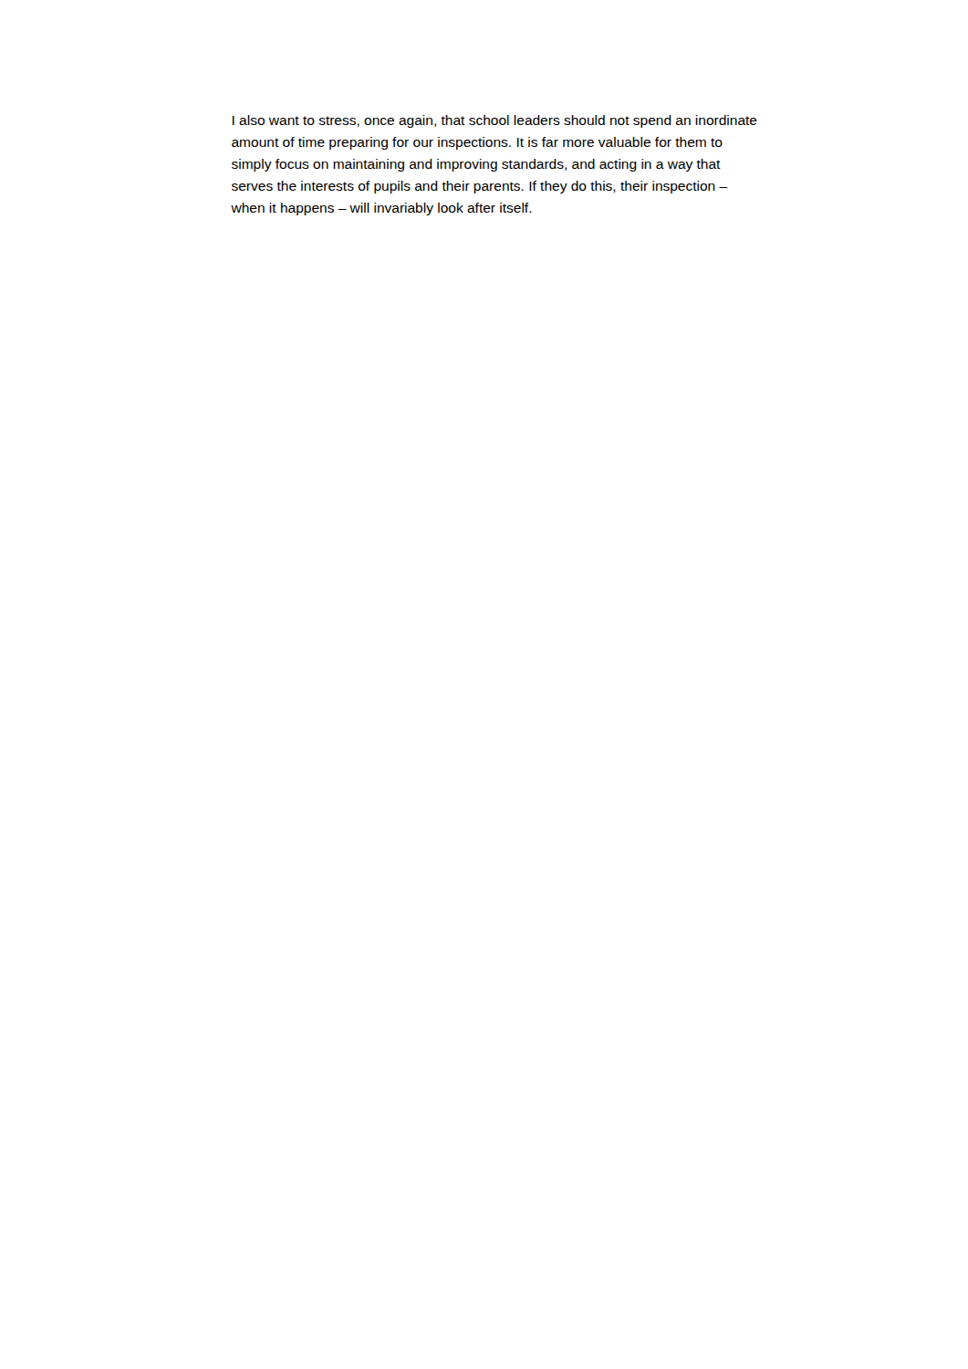I also want to stress, once again, that school leaders should not spend an inordinate amount of time preparing for our inspections. It is far more valuable for them to simply focus on maintaining and improving standards, and acting in a way that serves the interests of pupils and their parents. If they do this, their inspection – when it happens – will invariably look after itself.